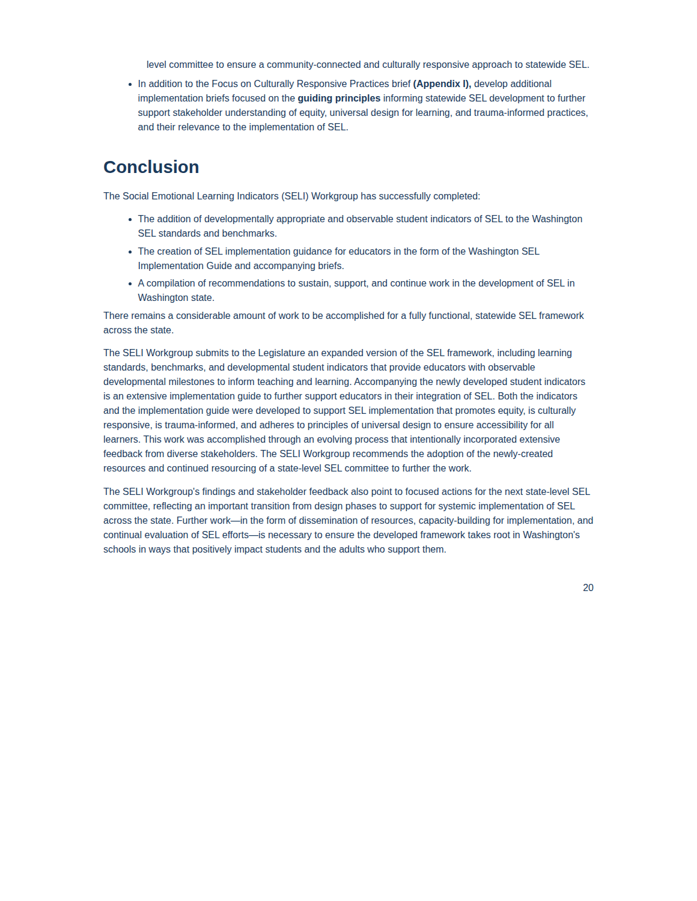level committee to ensure a community-connected and culturally responsive approach to statewide SEL.
In addition to the Focus on Culturally Responsive Practices brief (Appendix I), develop additional implementation briefs focused on the guiding principles informing statewide SEL development to further support stakeholder understanding of equity, universal design for learning, and trauma-informed practices, and their relevance to the implementation of SEL.
Conclusion
The Social Emotional Learning Indicators (SELI) Workgroup has successfully completed:
The addition of developmentally appropriate and observable student indicators of SEL to the Washington SEL standards and benchmarks.
The creation of SEL implementation guidance for educators in the form of the Washington SEL Implementation Guide and accompanying briefs.
A compilation of recommendations to sustain, support, and continue work in the development of SEL in Washington state.
There remains a considerable amount of work to be accomplished for a fully functional, statewide SEL framework across the state.
The SELI Workgroup submits to the Legislature an expanded version of the SEL framework, including learning standards, benchmarks, and developmental student indicators that provide educators with observable developmental milestones to inform teaching and learning. Accompanying the newly developed student indicators is an extensive implementation guide to further support educators in their integration of SEL. Both the indicators and the implementation guide were developed to support SEL implementation that promotes equity, is culturally responsive, is trauma-informed, and adheres to principles of universal design to ensure accessibility for all learners. This work was accomplished through an evolving process that intentionally incorporated extensive feedback from diverse stakeholders. The SELI Workgroup recommends the adoption of the newly-created resources and continued resourcing of a state-level SEL committee to further the work.
The SELI Workgroup's findings and stakeholder feedback also point to focused actions for the next state-level SEL committee, reflecting an important transition from design phases to support for systemic implementation of SEL across the state. Further work—in the form of dissemination of resources, capacity-building for implementation, and continual evaluation of SEL efforts—is necessary to ensure the developed framework takes root in Washington's schools in ways that positively impact students and the adults who support them.
20